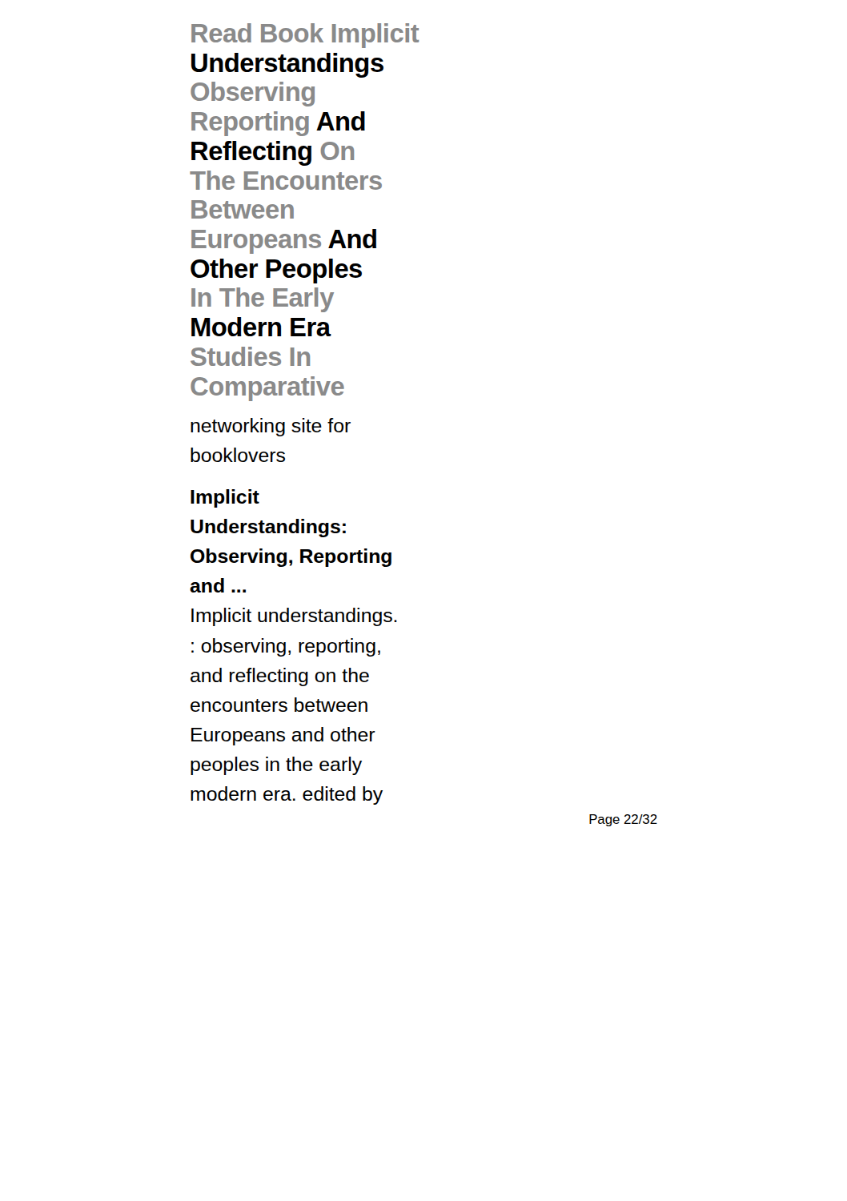Read Book Implicit
Understandings
Observing
Reporting And
Reflecting On
The Encounters
Between
Europeans And
Other Peoples
In The Early
Modern Era
Studies In
Comparative
networking site for
booklovers
Implicit
Understandings:
Observing, Reporting
and ...
Implicit understandings.
: observing, reporting,
and reflecting on the
encounters between
Europeans and other
peoples in the early
modern era. edited by
Page 22/32